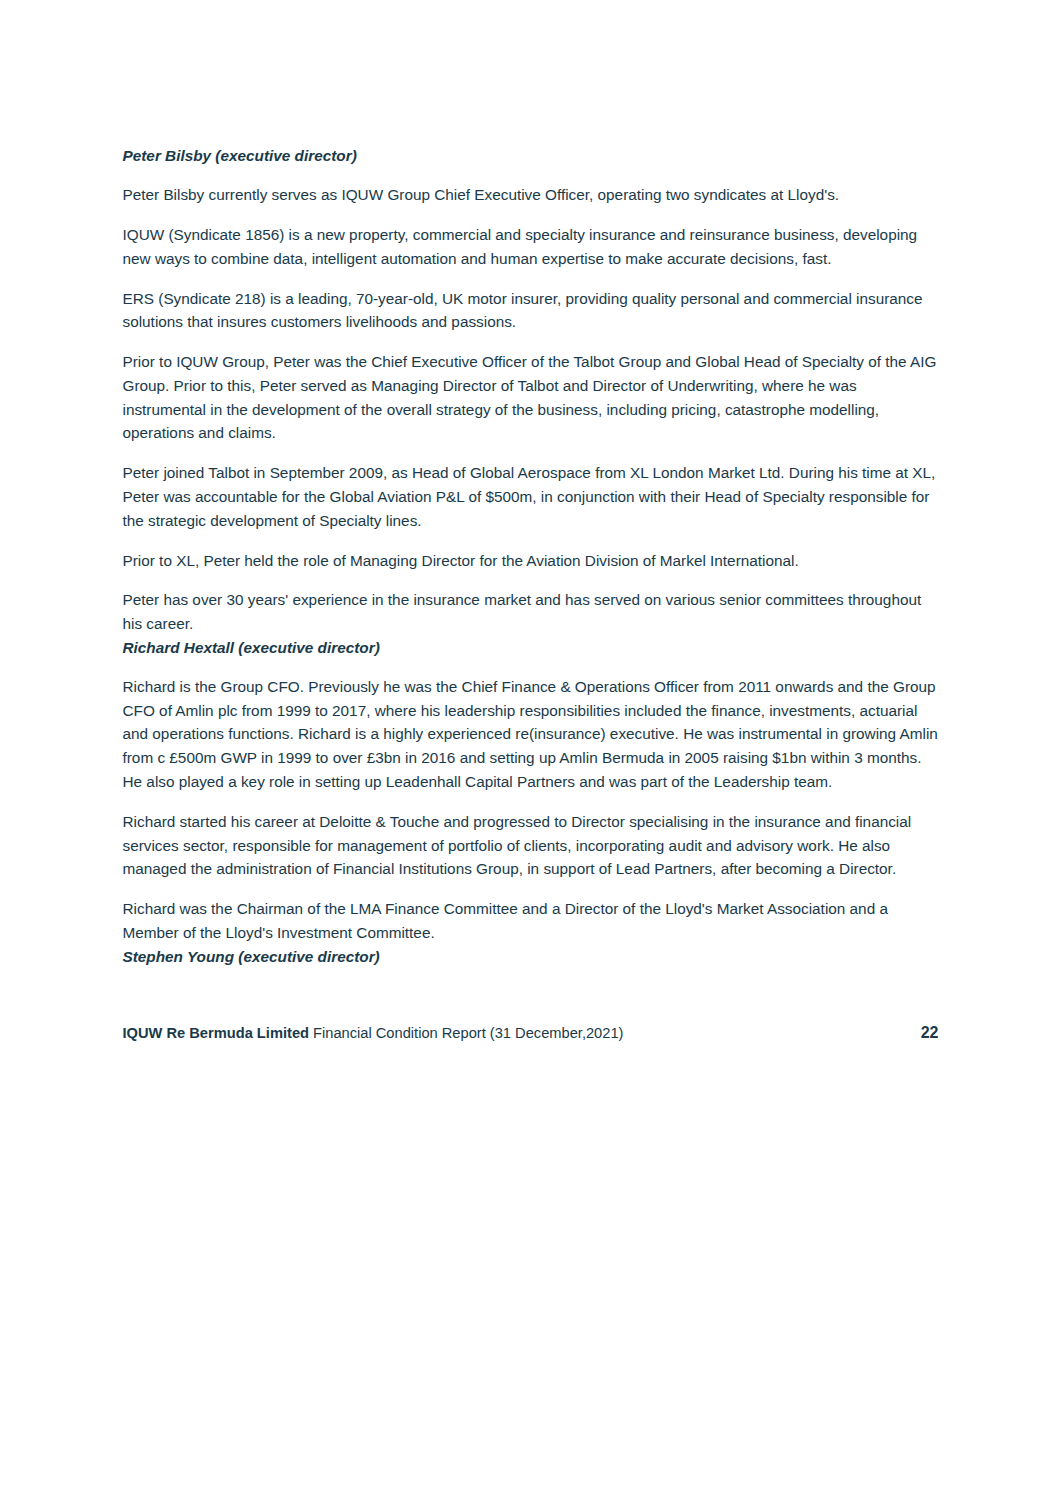Peter Bilsby (executive director)
Peter Bilsby currently serves as IQUW Group Chief Executive Officer, operating two syndicates at Lloyd's.
IQUW (Syndicate 1856) is a new property, commercial and specialty insurance and reinsurance business, developing new ways to combine data, intelligent automation and human expertise to make accurate decisions, fast.
ERS (Syndicate 218) is a leading, 70-year-old, UK motor insurer, providing quality personal and commercial insurance solutions that insures customers livelihoods and passions.
Prior to IQUW Group, Peter was the Chief Executive Officer of the Talbot Group and Global Head of Specialty of the AIG Group. Prior to this, Peter served as Managing Director of Talbot and Director of Underwriting, where he was instrumental in the development of the overall strategy of the business, including pricing, catastrophe modelling, operations and claims.
Peter joined Talbot in September 2009, as Head of Global Aerospace from XL London Market Ltd. During his time at XL, Peter was accountable for the Global Aviation P&L of $500m, in conjunction with their Head of Specialty responsible for the strategic development of Specialty lines.
Prior to XL, Peter held the role of Managing Director for the Aviation Division of Markel International.
Peter has over 30 years' experience in the insurance market and has served on various senior committees throughout his career.
Richard Hextall (executive director)
Richard is the Group CFO. Previously he was the Chief Finance & Operations Officer from 2011 onwards and the Group CFO of Amlin plc from 1999 to 2017, where his leadership responsibilities included the finance, investments, actuarial and operations functions. Richard is a highly experienced re(insurance) executive. He was instrumental in growing Amlin from c £500m GWP in 1999 to over £3bn in 2016 and setting up Amlin Bermuda in 2005 raising $1bn within 3 months. He also played a key role in setting up Leadenhall Capital Partners and was part of the Leadership team.
Richard started his career at Deloitte & Touche and progressed to Director specialising in the insurance and financial services sector, responsible for management of portfolio of clients, incorporating audit and advisory work. He also managed the administration of Financial Institutions Group, in support of Lead Partners, after becoming a Director.
Richard was the Chairman of the LMA Finance Committee and a Director of the Lloyd's Market Association and a Member of the Lloyd's Investment Committee.
Stephen Young (executive director)
IQUW Re Bermuda Limited Financial Condition Report (31 December,2021) 22